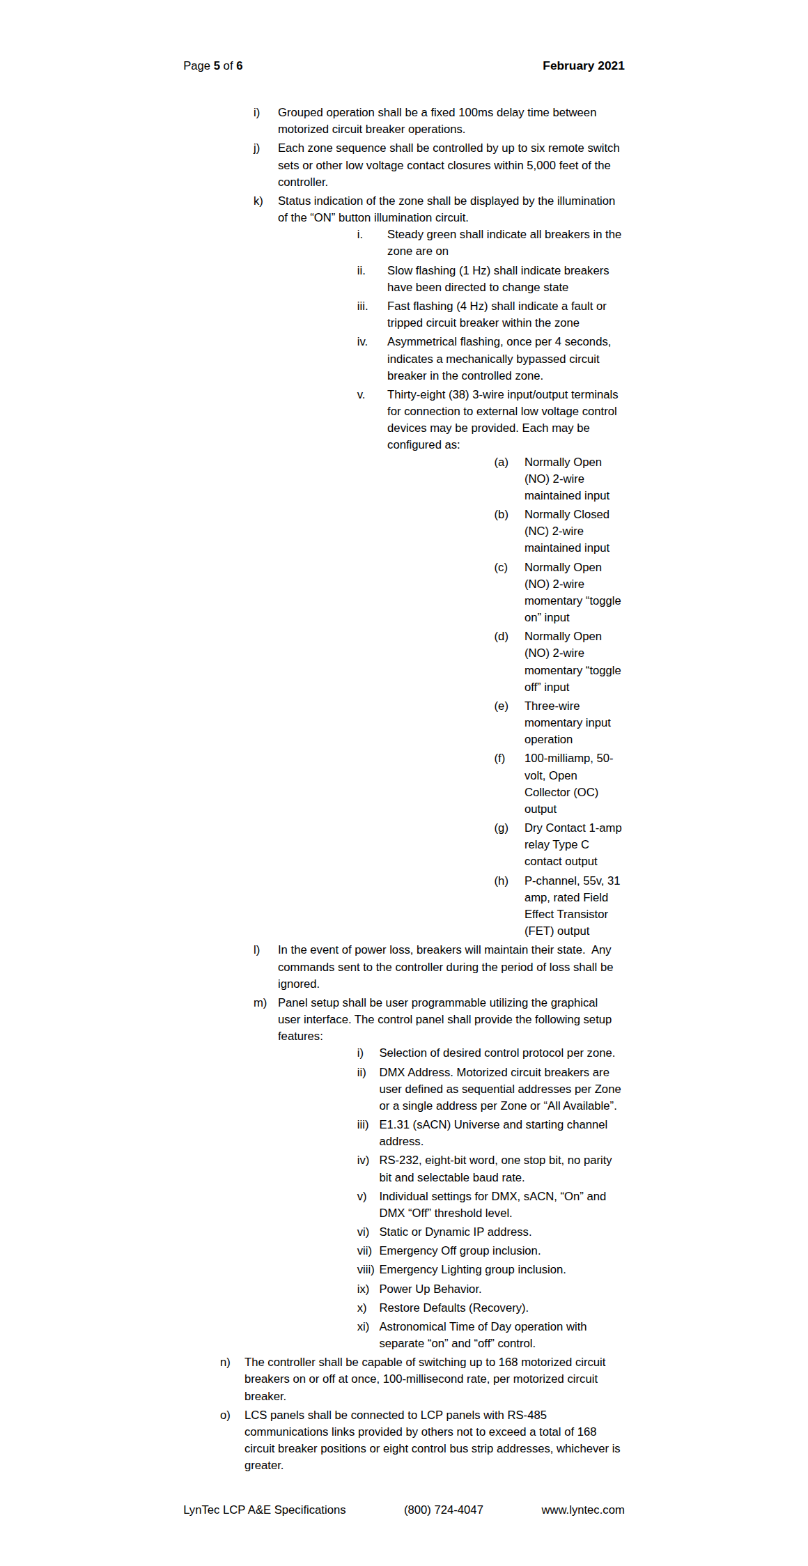Page 5 of 6
February 2021
i) Grouped operation shall be a fixed 100ms delay time between motorized circuit breaker operations.
j) Each zone sequence shall be controlled by up to six remote switch sets or other low voltage contact closures within 5,000 feet of the controller.
k) Status indication of the zone shall be displayed by the illumination of the “ON” button illumination circuit.
i. Steady green shall indicate all breakers in the zone are on
ii. Slow flashing (1 Hz) shall indicate breakers have been directed to change state
iii. Fast flashing (4 Hz) shall indicate a fault or tripped circuit breaker within the zone
iv. Asymmetrical flashing, once per 4 seconds, indicates a mechanically bypassed circuit breaker in the controlled zone.
v. Thirty-eight (38) 3-wire input/output terminals for connection to external low voltage control devices may be provided. Each may be configured as:
(a) Normally Open (NO) 2-wire maintained input
(b) Normally Closed (NC) 2-wire maintained input
(c) Normally Open (NO) 2-wire momentary “toggle on” input
(d) Normally Open (NO) 2-wire momentary “toggle off” input
(e) Three-wire momentary input operation
(f) 100-milliamp, 50-volt, Open Collector (OC) output
(g) Dry Contact 1-amp relay Type C contact output
(h) P-channel, 55v, 31 amp, rated Field Effect Transistor (FET) output
l) In the event of power loss, breakers will maintain their state. Any commands sent to the controller during the period of loss shall be ignored.
m) Panel setup shall be user programmable utilizing the graphical user interface. The control panel shall provide the following setup features:
i) Selection of desired control protocol per zone.
ii) DMX Address. Motorized circuit breakers are user defined as sequential addresses per Zone or a single address per Zone or “All Available”.
iii) E1.31 (sACN) Universe and starting channel address.
iv) RS-232, eight-bit word, one stop bit, no parity bit and selectable baud rate.
v) Individual settings for DMX, sACN, “On” and DMX “Off” threshold level.
vi) Static or Dynamic IP address.
vii) Emergency Off group inclusion.
viii) Emergency Lighting group inclusion.
ix) Power Up Behavior.
x) Restore Defaults (Recovery).
xi) Astronomical Time of Day operation with separate “on” and “off” control.
n) The controller shall be capable of switching up to 168 motorized circuit breakers on or off at once, 100-millisecond rate, per motorized circuit breaker.
o) LCS panels shall be connected to LCP panels with RS-485 communications links provided by others not to exceed a total of 168 circuit breaker positions or eight control bus strip addresses, whichever is greater.
LynTec LCP A&E Specifications
(800) 724-4047
www.lyntec.com